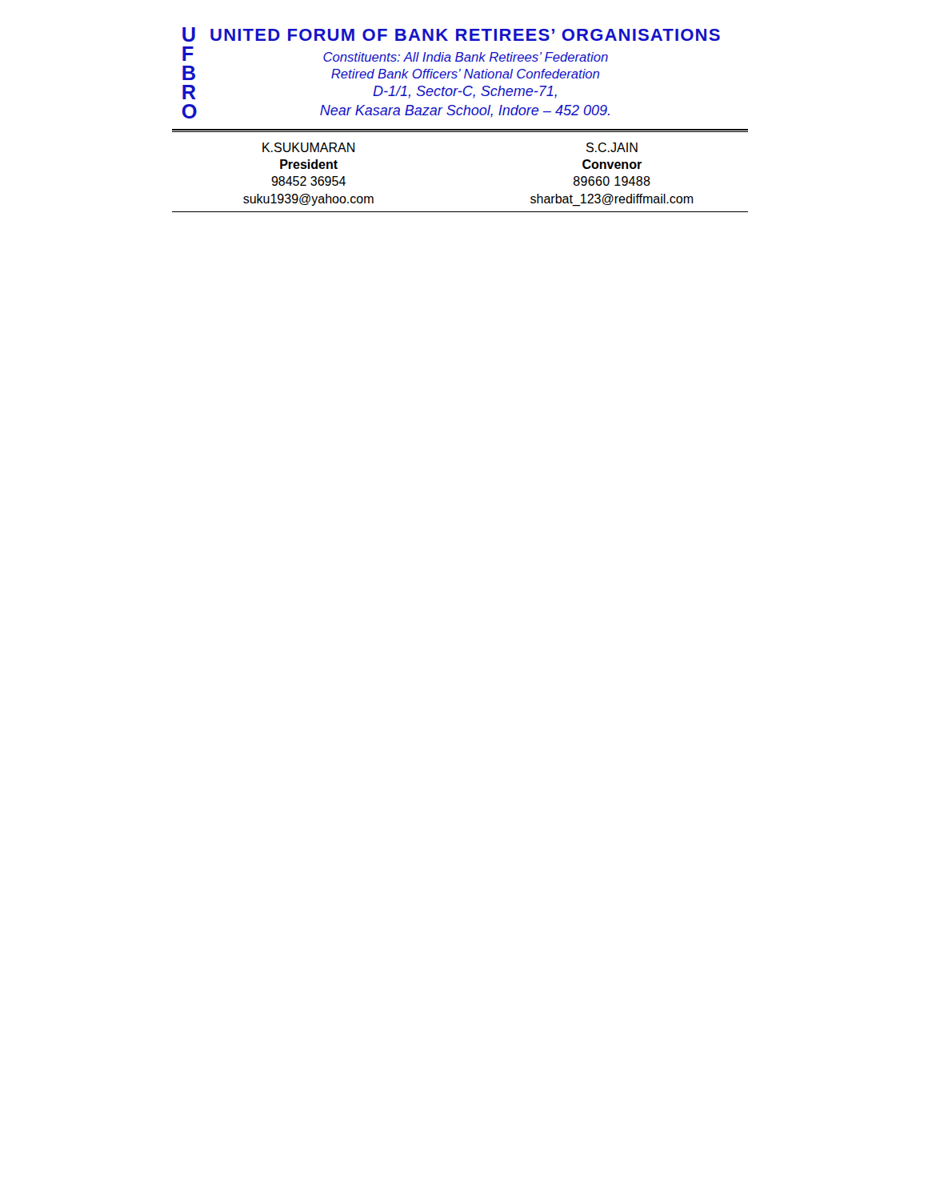U F B R O
UNITED FORUM OF BANK RETIREES’ ORGANISATIONS
Constituents: All India Bank Retirees’ Federation
Retired Bank Officers’ National Confederation
D-1/1, Sector-C, Scheme-71,
Near Kasara Bazar School, Indore – 452 009.
K.SUKUMARAN
President
98452 36954
suku1939@yahoo.com
S.C.JAIN
Convenor
89660 19488
sharbat_123@rediffmail.com